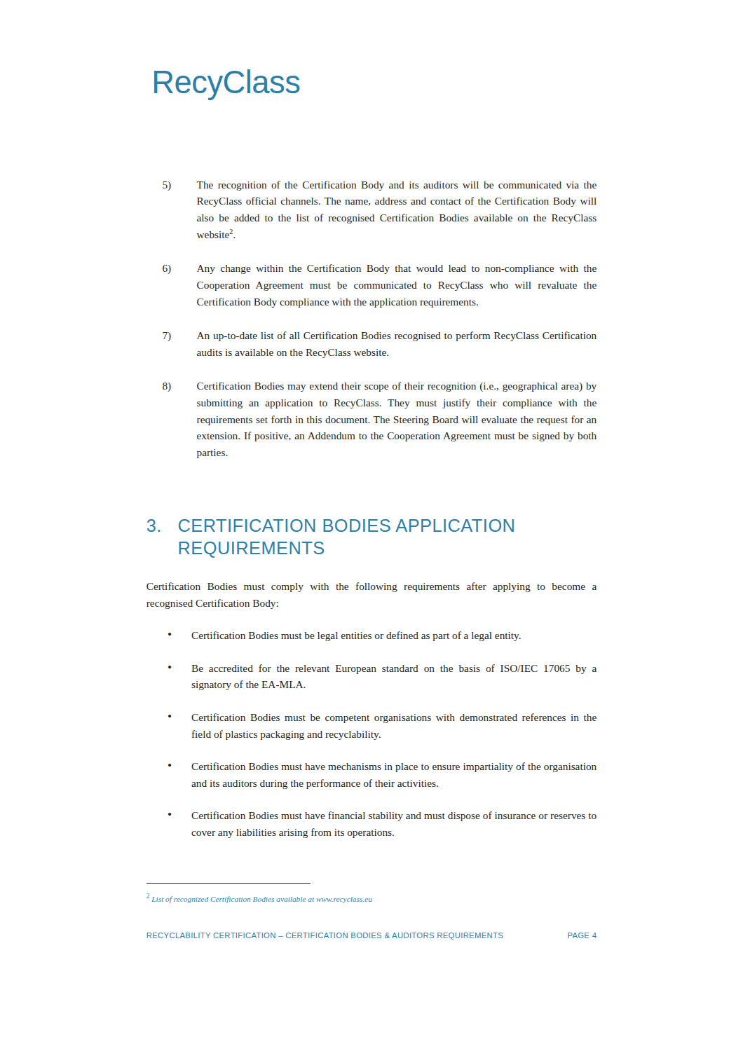Recy Class
5) The recognition of the Certification Body and its auditors will be communicated via the RecyClass official channels. The name, address and contact of the Certification Body will also be added to the list of recognised Certification Bodies available on the RecyClass website2.
6) Any change within the Certification Body that would lead to non-compliance with the Cooperation Agreement must be communicated to RecyClass who will revaluate the Certification Body compliance with the application requirements.
7) An up-to-date list of all Certification Bodies recognised to perform RecyClass Certification audits is available on the RecyClass website.
8) Certification Bodies may extend their scope of their recognition (i.e., geographical area) by submitting an application to RecyClass. They must justify their compliance with the requirements set forth in this document. The Steering Board will evaluate the request for an extension. If positive, an Addendum to the Cooperation Agreement must be signed by both parties.
3. Certification Bodies Application Requirements
Certification Bodies must comply with the following requirements after applying to become a recognised Certification Body:
Certification Bodies must be legal entities or defined as part of a legal entity.
Be accredited for the relevant European standard on the basis of ISO/IEC 17065 by a signatory of the EA-MLA.
Certification Bodies must be competent organisations with demonstrated references in the field of plastics packaging and recyclability.
Certification Bodies must have mechanisms in place to ensure impartiality of the organisation and its auditors during the performance of their activities.
Certification Bodies must have financial stability and must dispose of insurance or reserves to cover any liabilities arising from its operations.
2 List of recognized Certification Bodies available at www.recyclass.eu
Recyclability Certification – Certification Bodies & Auditors Requirements
Page 4